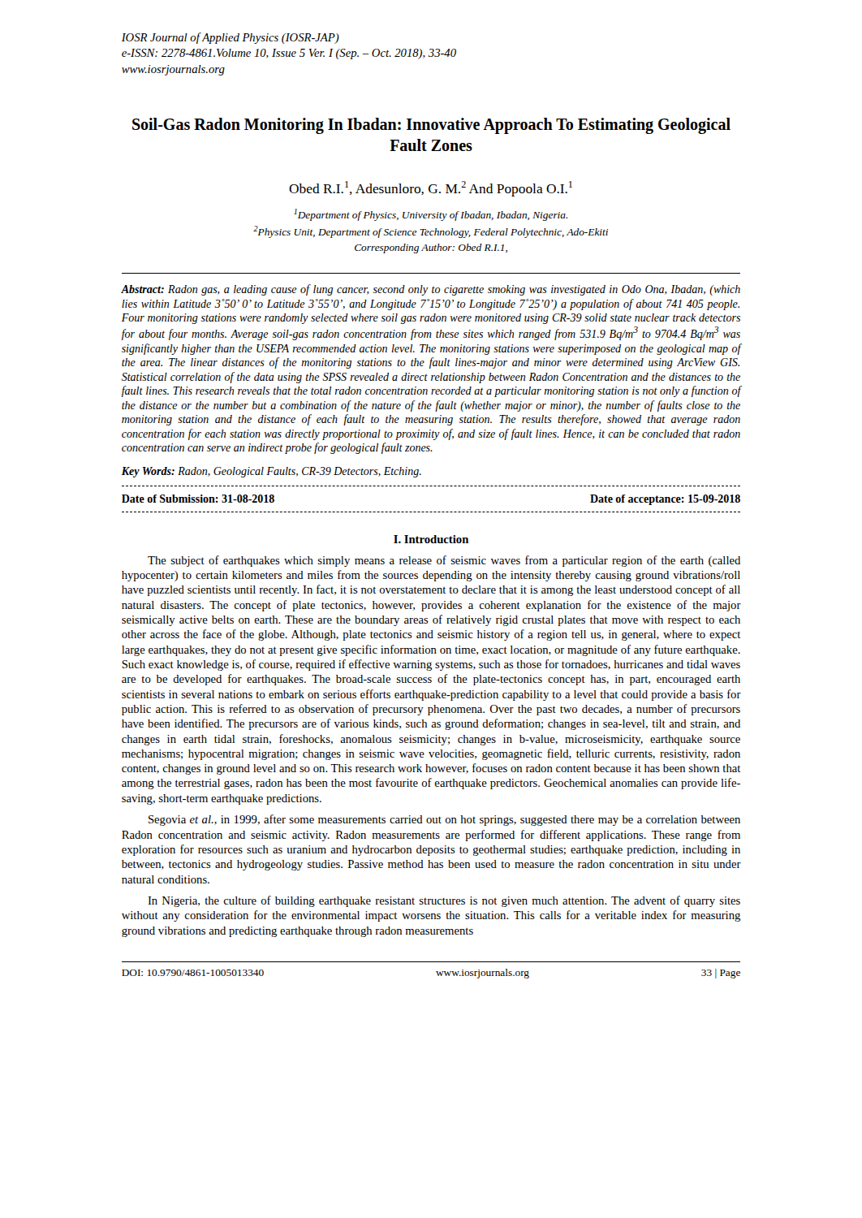IOSR Journal of Applied Physics (IOSR-JAP)
e-ISSN: 2278-4861.Volume 10, Issue 5 Ver. I (Sep. – Oct. 2018), 33-40
www.iosrjournals.org
Soil-Gas Radon Monitoring In Ibadan: Innovative Approach To Estimating Geological Fault Zones
Obed R.I.1, Adesunloro, G. M.2 And Popoola O.I.1
1Department of Physics, University of Ibadan, Ibadan, Nigeria.
2Physics Unit, Department of Science Technology, Federal Polytechnic, Ado-Ekiti
Corresponding Author: Obed R.I.1,
Abstract: Radon gas, a leading cause of lung cancer, second only to cigarette smoking was investigated in Odo Ona, Ibadan, (which lies within Latitude 3˚50’ 0’ to Latitude 3˚55’0’, and Longitude 7˚15’0’ to Longitude 7˚25’0’) a population of about 741 405 people. Four monitoring stations were randomly selected where soil gas radon were monitored using CR-39 solid state nuclear track detectors for about four months. Average soil-gas radon concentration from these sites which ranged from 531.9 Bq/m3 to 9704.4 Bq/m3 was significantly higher than the USEPA recommended action level. The monitoring stations were superimposed on the geological map of the area. The linear distances of the monitoring stations to the fault lines-major and minor were determined using ArcView GIS. Statistical correlation of the data using the SPSS revealed a direct relationship between Radon Concentration and the distances to the fault lines. This research reveals that the total radon concentration recorded at a particular monitoring station is not only a function of the distance or the number but a combination of the nature of the fault (whether major or minor), the number of faults close to the monitoring station and the distance of each fault to the measuring station. The results therefore, showed that average radon concentration for each station was directly proportional to proximity of, and size of fault lines. Hence, it can be concluded that radon concentration can serve an indirect probe for geological fault zones.
Key Words: Radon, Geological Faults, CR-39 Detectors, Etching.
Date of Submission: 31-08-2018 Date of acceptance: 15-09-2018
I. Introduction
The subject of earthquakes which simply means a release of seismic waves from a particular region of the earth (called hypocenter) to certain kilometers and miles from the sources depending on the intensity thereby causing ground vibrations/roll have puzzled scientists until recently. In fact, it is not overstatement to declare that it is among the least understood concept of all natural disasters. The concept of plate tectonics, however, provides a coherent explanation for the existence of the major seismically active belts on earth. These are the boundary areas of relatively rigid crustal plates that move with respect to each other across the face of the globe. Although, plate tectonics and seismic history of a region tell us, in general, where to expect large earthquakes, they do not at present give specific information on time, exact location, or magnitude of any future earthquake. Such exact knowledge is, of course, required if effective warning systems, such as those for tornadoes, hurricanes and tidal waves are to be developed for earthquakes. The broad-scale success of the plate-tectonics concept has, in part, encouraged earth scientists in several nations to embark on serious efforts earthquake-prediction capability to a level that could provide a basis for public action. This is referred to as observation of precursory phenomena. Over the past two decades, a number of precursors have been identified. The precursors are of various kinds, such as ground deformation; changes in sea-level, tilt and strain, and changes in earth tidal strain, foreshocks, anomalous seismicity; changes in b-value, microseismicity, earthquake source mechanisms; hypocentral migration; changes in seismic wave velocities, geomagnetic field, telluric currents, resistivity, radon content, changes in ground level and so on. This research work however, focuses on radon content because it has been shown that among the terrestrial gases, radon has been the most favourite of earthquake predictors. Geochemical anomalies can provide life-saving, short-term earthquake predictions.
Segovia et al., in 1999, after some measurements carried out on hot springs, suggested there may be a correlation between Radon concentration and seismic activity. Radon measurements are performed for different applications. These range from exploration for resources such as uranium and hydrocarbon deposits to geothermal studies; earthquake prediction, including in between, tectonics and hydrogeology studies. Passive method has been used to measure the radon concentration in situ under natural conditions.
In Nigeria, the culture of building earthquake resistant structures is not given much attention. The advent of quarry sites without any consideration for the environmental impact worsens the situation. This calls for a veritable index for measuring ground vibrations and predicting earthquake through radon measurements
DOI: 10.9790/4861-1005013340 www.iosrjournals.org 33 | Page